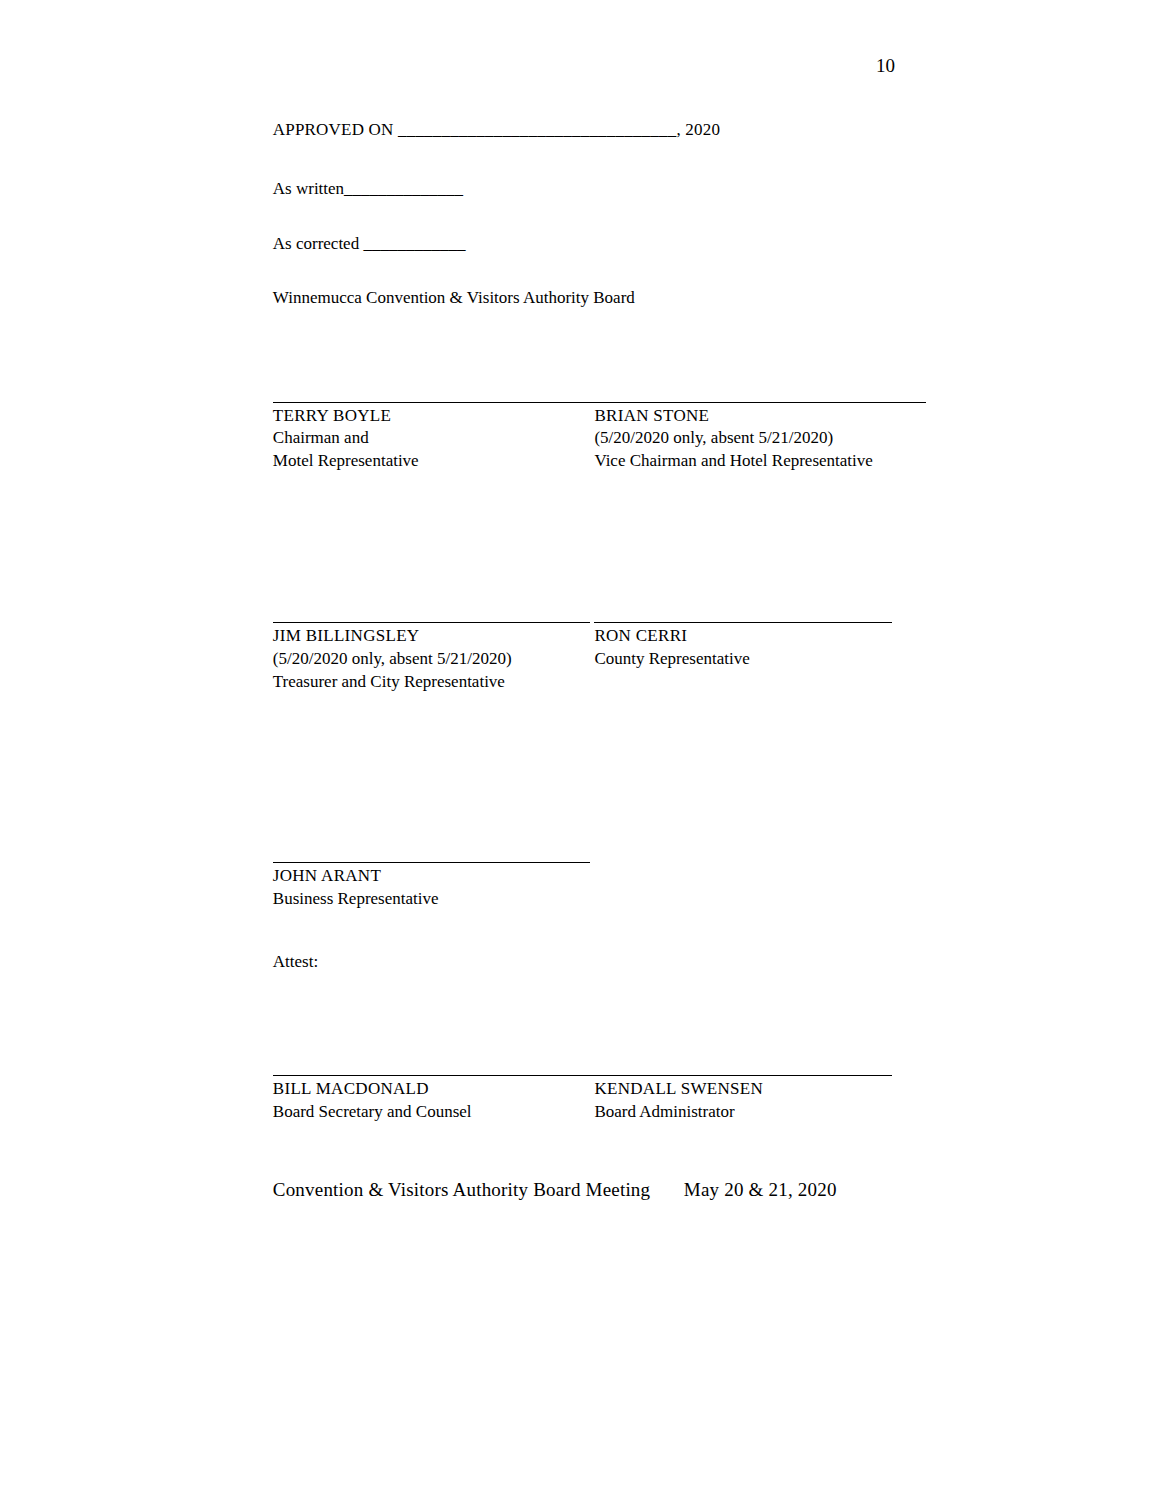10
APPROVED ON ________________________________, 2020
As written______________
As corrected ____________
Winnemucca Convention & Visitors Authority Board
| TERRY BOYLE Chairman and Motel Representative | BRIAN STONE (5/20/2020 only, absent 5/21/2020) Vice Chairman and Hotel Representative |
| JIM BILLINGSLEY (5/20/2020 only, absent 5/21/2020) Treasurer and City Representative | RON CERRI County Representative |
| JOHN ARANT Business Representative | |
Attest:
| BILL MACDONALD Board Secretary and Counsel | KENDALL SWENSEN Board Administrator |
Convention & Visitors Authority Board Meeting May 20 & 21, 2020